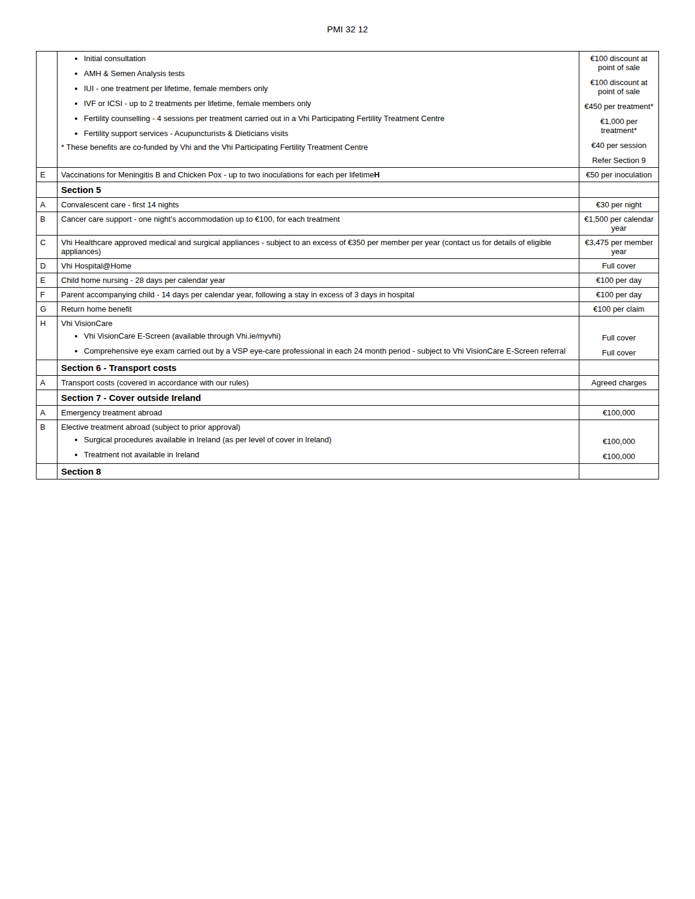PMI 32 12
| | Initial consultation AMH & Semen Analysis tests IUI - one treatment per lifetime, female members only IVF or ICSI - up to 2 treatments per lifetime, female members only Fertility counselling - 4 sessions per treatment carried out in a Vhi Participating Fertility Treatment Centre Fertility support services - Acupuncturists & Dieticians visits * These benefits are co-funded by Vhi and the Vhi Participating Fertility Treatment Centre | €100 discount at point of sale €100 discount at point of sale €450 per treatment* €1,000 per treatment* €40 per session Refer Section 9 |
| E | Vaccinations for Meningitis B and Chicken Pox - up to two inoculations for each per lifetime H | €50 per inoculation |
| | Section 5 | |
| A | Convalescent care - first 14 nights | €30 per night |
| B | Cancer care support - one night’s accommodation up to €100, for each treatment | €1,500 per calendar year |
| C | Vhi Healthcare approved medical and surgical appliances - subject to an excess of €350 per member per year (contact us for details of eligible appliances) | €3,475 per member year |
| D | Vhi Hospital@Home | Full cover |
| E | Child home nursing - 28 days per calendar year | €100 per day |
| F | Parent accompanying child - 14 days per calendar year, following a stay in excess of 3 days in hospital | €100 per day |
| G | Return home benefit | €100 per claim |
| H | Vhi VisionCare Vhi VisionCare E-Screen (available through Vhi.ie/myvhi) Comprehensive eye exam carried out by a VSP eye-care professional in each 24 month period - subject to Vhi VisionCare E-Screen referral | Full cover Full cover |
| | Section 6 - Transport costs | |
| A | Transport costs (covered in accordance with our rules) | Agreed charges |
| | Section 7 - Cover outside Ireland | |
| A | Emergency treatment abroad | €100,000 |
| B | Elective treatment abroad (subject to prior approval) Surgical procedures available in Ireland (as per level of cover in Ireland) Treatment not available in Ireland | €100,000 €100,000 |
| | Section 8 | |